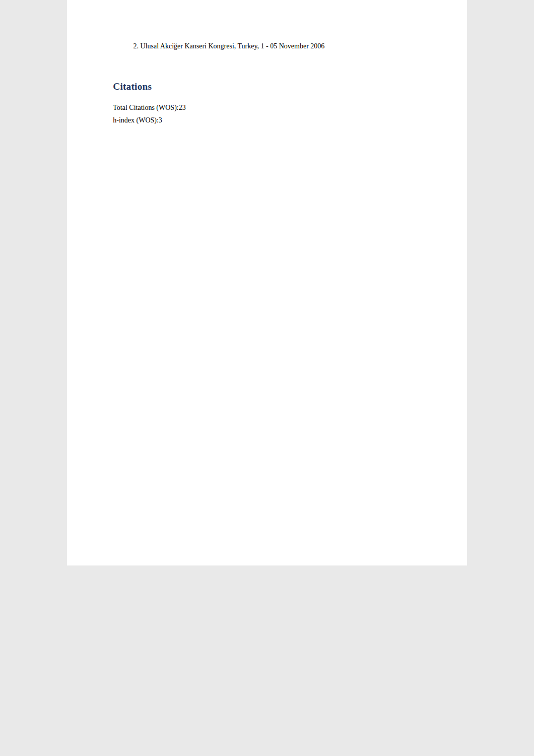2. Ulusal Akciğer Kanseri Kongresi, Turkey, 1 - 05 November 2006
Citations
Total Citations (WOS):23
h-index (WOS):3